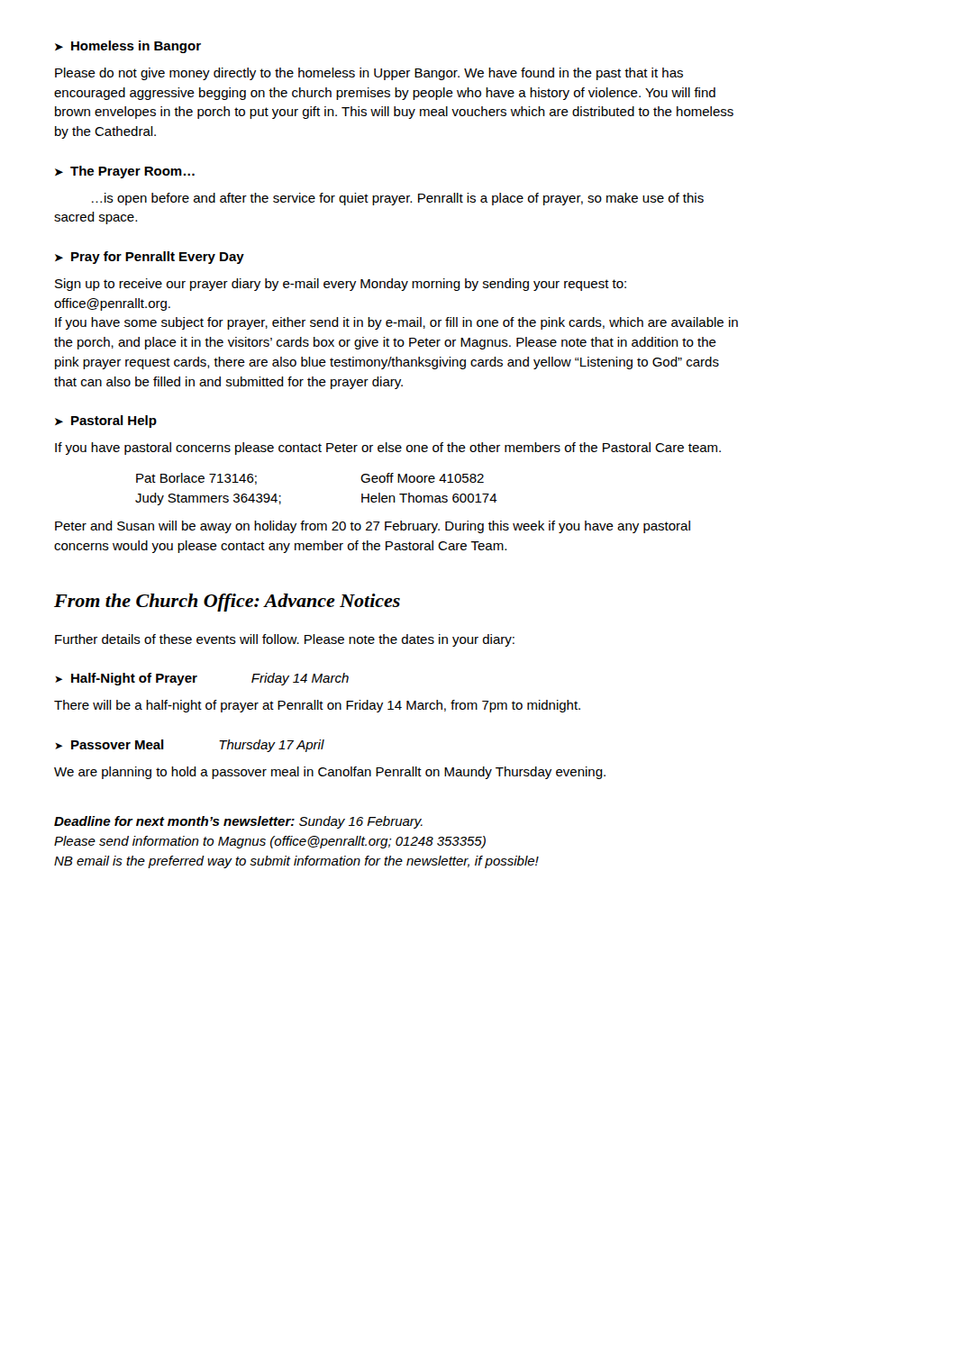Homeless in Bangor
Please do not give money directly to the homeless in Upper Bangor. We have found in the past that it has encouraged aggressive begging on the church premises by people who have a history of violence. You will find brown envelopes in the porch to put your gift in. This will buy meal vouchers which are distributed to the homeless by the Cathedral.
The Prayer Room…
…is open before and after the service for quiet prayer. Penrallt is a place of prayer, so make use of this sacred space.
Pray for Penrallt Every Day
Sign up to receive our prayer diary by e-mail every Monday morning by sending your request to: office@penrallt.org.
If you have some subject for prayer, either send it in by e-mail, or fill in one of the pink cards, which are available in the porch, and place it in the visitors’ cards box or give it to Peter or Magnus. Please note that in addition to the pink prayer request cards, there are also blue testimony/thanksgiving cards and yellow “Listening to God” cards that can also be filled in and submitted for the prayer diary.
Pastoral Help
If you have pastoral concerns please contact Peter or else one of the other members of the Pastoral Care team.
Pat Borlace 713146; Geoff Moore 410582
Judy Stammers 364394; Helen Thomas 600174
Peter and Susan will be away on holiday from 20 to 27 February. During this week if you have any pastoral concerns would you please contact any member of the Pastoral Care Team.
From the Church Office: Advance Notices
Further details of these events will follow. Please note the dates in your diary:
Half-Night of Prayer Friday 14 March
There will be a half-night of prayer at Penrallt on Friday 14 March, from 7pm to midnight.
Passover Meal Thursday 17 April
We are planning to hold a passover meal in Canolfan Penrallt on Maundy Thursday evening.
Deadline for next month’s newsletter: Sunday 16 February.
Please send information to Magnus (office@penrallt.org; 01248 353355)
NB email is the preferred way to submit information for the newsletter, if possible!